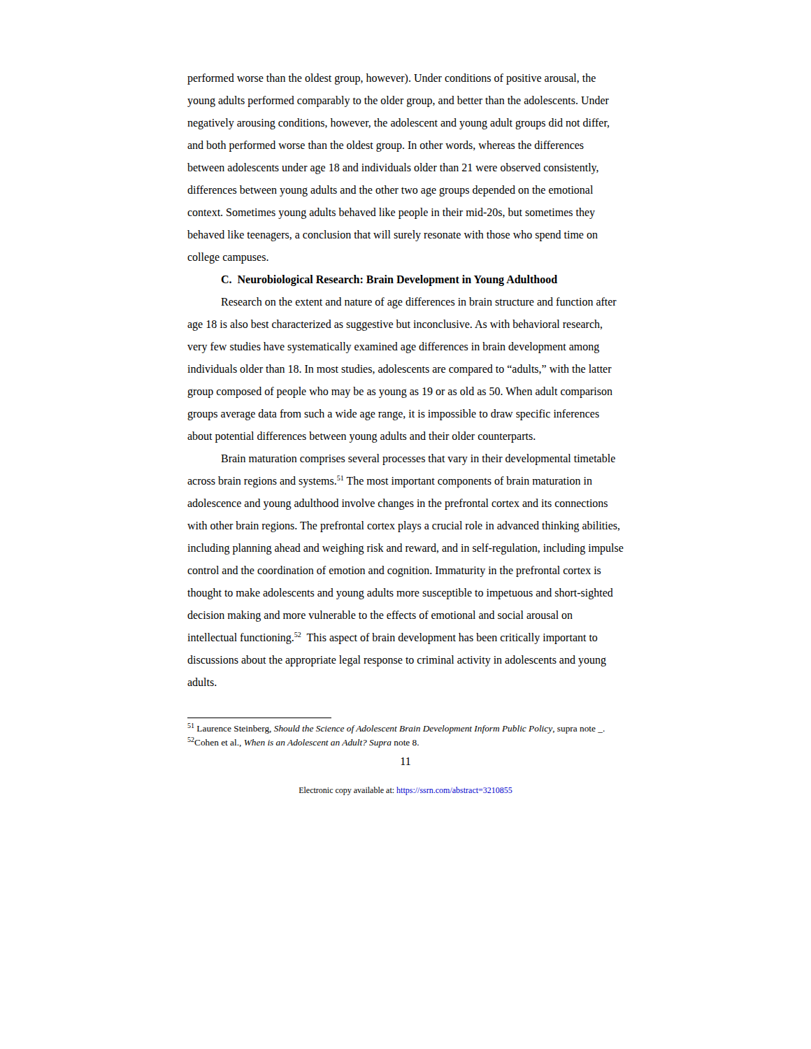performed worse than the oldest group, however). Under conditions of positive arousal, the young adults performed comparably to the older group, and better than the adolescents. Under negatively arousing conditions, however, the adolescent and young adult groups did not differ, and both performed worse than the oldest group. In other words, whereas the differences between adolescents under age 18 and individuals older than 21 were observed consistently, differences between young adults and the other two age groups depended on the emotional context. Sometimes young adults behaved like people in their mid-20s, but sometimes they behaved like teenagers, a conclusion that will surely resonate with those who spend time on college campuses.
C. Neurobiological Research: Brain Development in Young Adulthood
Research on the extent and nature of age differences in brain structure and function after age 18 is also best characterized as suggestive but inconclusive. As with behavioral research, very few studies have systematically examined age differences in brain development among individuals older than 18. In most studies, adolescents are compared to “adults,” with the latter group composed of people who may be as young as 19 or as old as 50. When adult comparison groups average data from such a wide age range, it is impossible to draw specific inferences about potential differences between young adults and their older counterparts.
Brain maturation comprises several processes that vary in their developmental timetable across brain regions and systems.51 The most important components of brain maturation in adolescence and young adulthood involve changes in the prefrontal cortex and its connections with other brain regions. The prefrontal cortex plays a crucial role in advanced thinking abilities, including planning ahead and weighing risk and reward, and in self-regulation, including impulse control and the coordination of emotion and cognition. Immaturity in the prefrontal cortex is thought to make adolescents and young adults more susceptible to impetuous and short-sighted decision making and more vulnerable to the effects of emotional and social arousal on intellectual functioning.52 This aspect of brain development has been critically important to discussions about the appropriate legal response to criminal activity in adolescents and young adults.
51 Laurence Steinberg, Should the Science of Adolescent Brain Development Inform Public Policy, supra note _.
52 Cohen et al., When is an Adolescent an Adult? Supra note 8.
11
Electronic copy available at: https://ssrn.com/abstract=3210855